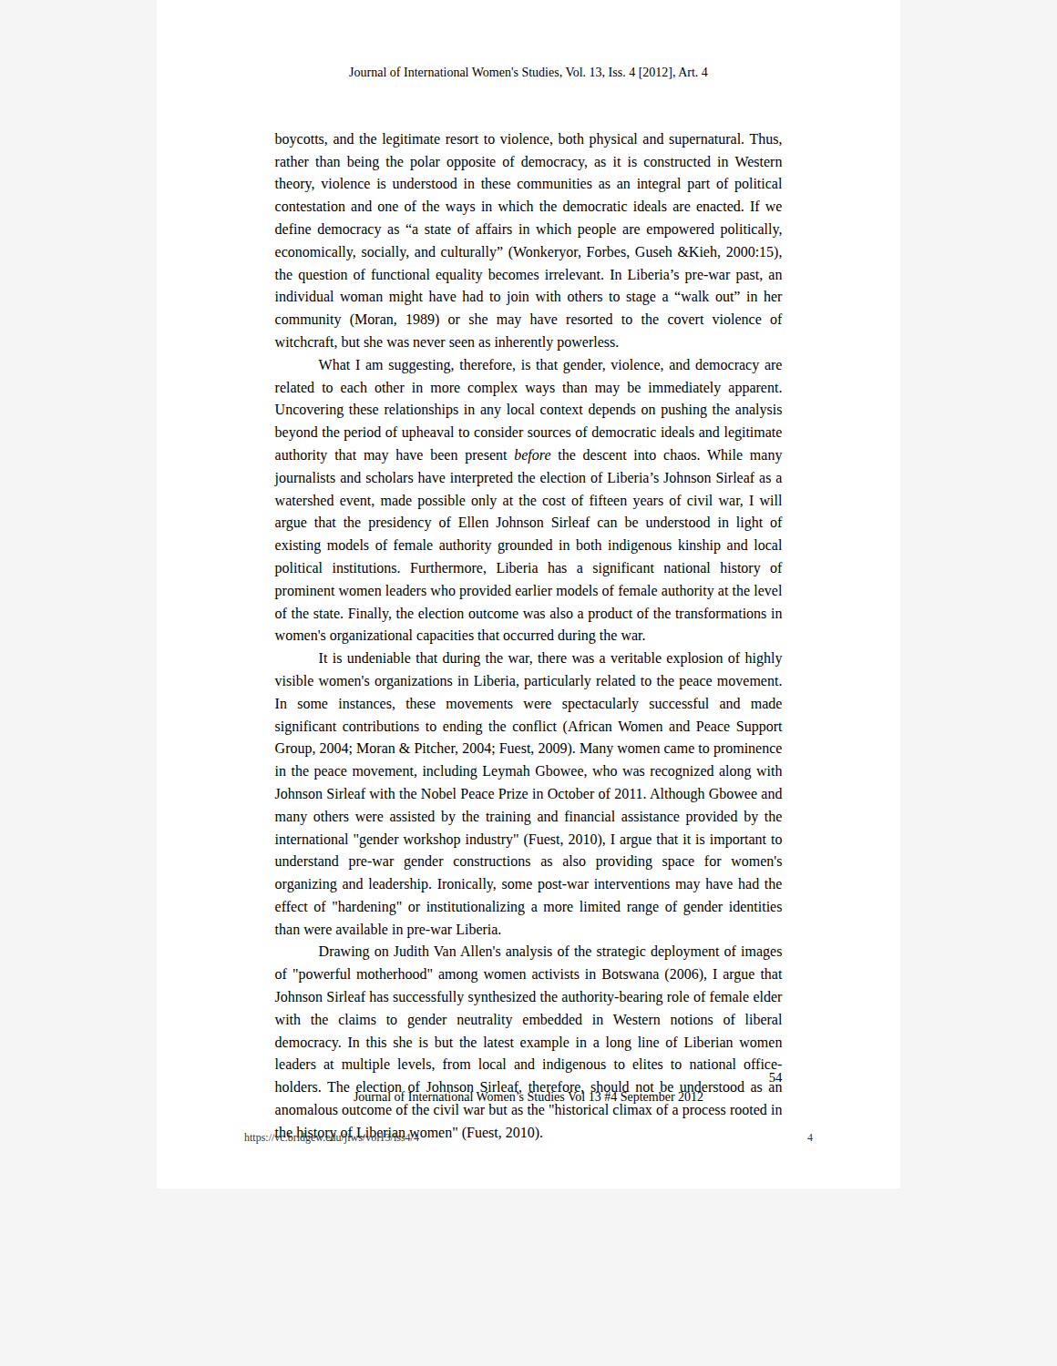Journal of International Women's Studies, Vol. 13, Iss. 4 [2012], Art. 4
boycotts, and the legitimate resort to violence, both physical and supernatural. Thus, rather than being the polar opposite of democracy, as it is constructed in Western theory, violence is understood in these communities as an integral part of political contestation and one of the ways in which the democratic ideals are enacted. If we define democracy as “a state of affairs in which people are empowered politically, economically, socially, and culturally” (Wonkeryor, Forbes, Guseh &Kieh, 2000:15), the question of functional equality becomes irrelevant. In Liberia’s pre-war past, an individual woman might have had to join with others to stage a “walk out” in her community (Moran, 1989) or she may have resorted to the covert violence of witchcraft, but she was never seen as inherently powerless.
What I am suggesting, therefore, is that gender, violence, and democracy are related to each other in more complex ways than may be immediately apparent. Uncovering these relationships in any local context depends on pushing the analysis beyond the period of upheaval to consider sources of democratic ideals and legitimate authority that may have been present before the descent into chaos. While many journalists and scholars have interpreted the election of Liberia’s Johnson Sirleaf as a watershed event, made possible only at the cost of fifteen years of civil war, I will argue that the presidency of Ellen Johnson Sirleaf can be understood in light of existing models of female authority grounded in both indigenous kinship and local political institutions. Furthermore, Liberia has a significant national history of prominent women leaders who provided earlier models of female authority at the level of the state. Finally, the election outcome was also a product of the transformations in women's organizational capacities that occurred during the war.
It is undeniable that during the war, there was a veritable explosion of highly visible women's organizations in Liberia, particularly related to the peace movement. In some instances, these movements were spectacularly successful and made significant contributions to ending the conflict (African Women and Peace Support Group, 2004; Moran & Pitcher, 2004; Fuest, 2009). Many women came to prominence in the peace movement, including Leymah Gbowee, who was recognized along with Johnson Sirleaf with the Nobel Peace Prize in October of 2011. Although Gbowee and many others were assisted by the training and financial assistance provided by the international "gender workshop industry" (Fuest, 2010), I argue that it is important to understand pre-war gender constructions as also providing space for women's organizing and leadership. Ironically, some post-war interventions may have had the effect of "hardening" or institutionalizing a more limited range of gender identities than were available in pre-war Liberia.
Drawing on Judith Van Allen's analysis of the strategic deployment of images of "powerful motherhood" among women activists in Botswana (2006), I argue that Johnson Sirleaf has successfully synthesized the authority-bearing role of female elder with the claims to gender neutrality embedded in Western notions of liberal democracy. In this she is but the latest example in a long line of Liberian women leaders at multiple levels, from local and indigenous to elites to national office-holders. The election of Johnson Sirleaf, therefore, should not be understood as an anomalous outcome of the civil war but as the "historical climax of a process rooted in the history of Liberian women" (Fuest, 2010).
54
Journal of International Women’s Studies Vol 13 #4 September 2012
https://vc.bridgew.edu/jiws/vol13/iss4/4 4